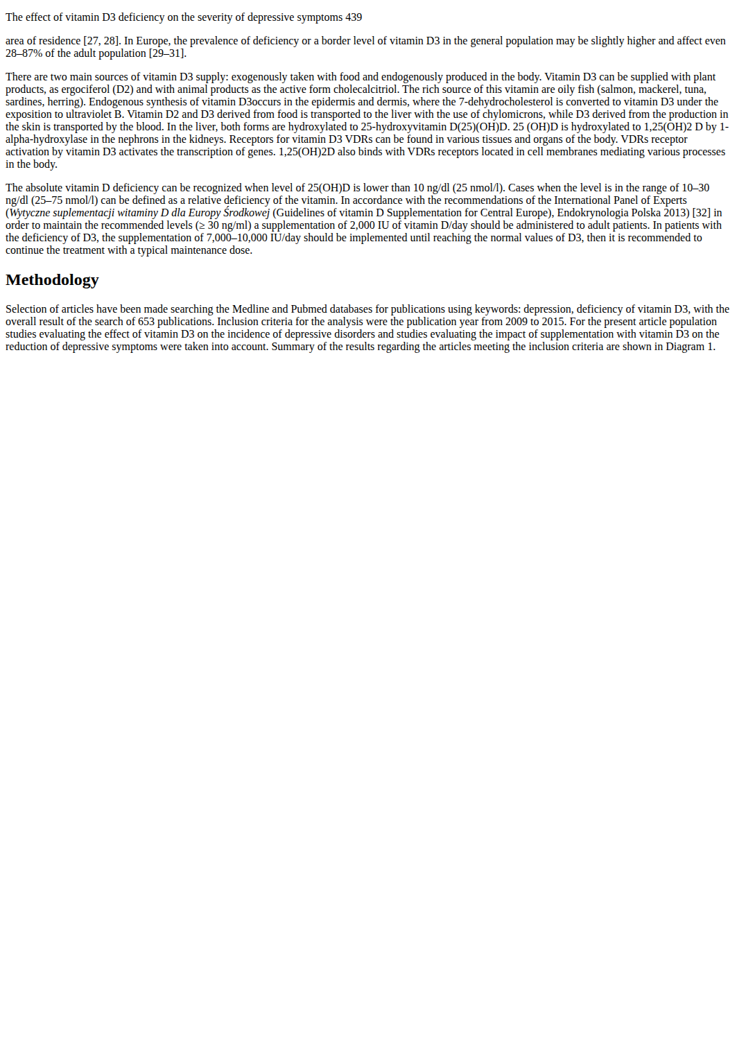The effect of vitamin D3 deficiency on the severity of depressive symptoms 439
area of residence [27, 28]. In Europe, the prevalence of deficiency or a border level of vitamin D3 in the general population may be slightly higher and affect even 28–87% of the adult population [29–31].
There are two main sources of vitamin D3 supply: exogenously taken with food and endogenously produced in the body. Vitamin D3 can be supplied with plant products, as ergociferol (D2) and with animal products as the active form cholecalcitriol. The rich source of this vitamin are oily fish (salmon, mackerel, tuna, sardines, herring). Endogenous synthesis of vitamin D3occurs in the epidermis and dermis, where the 7-dehydrocholesterol is converted to vitamin D3 under the exposition to ultraviolet B. Vitamin D2 and D3 derived from food is transported to the liver with the use of chylomicrons, while D3 derived from the production in the skin is transported by the blood. In the liver, both forms are hydroxylated to 25-hydroxyvitamin D(25)(OH)D. 25 (OH)D is hydroxylated to 1,25(OH)2 D by 1-alpha-hydroxylase in the nephrons in the kidneys. Receptors for vitamin D3 VDRs can be found in various tissues and organs of the body. VDRs receptor activation by vitamin D3 activates the transcription of genes. 1,25(OH)2D also binds with VDRs receptors located in cell membranes mediating various processes in the body.
The absolute vitamin D deficiency can be recognized when level of 25(OH)D is lower than 10 ng/dl (25 nmol/l). Cases when the level is in the range of 10–30 ng/dl (25–75 nmol/l) can be defined as a relative deficiency of the vitamin. In accordance with the recommendations of the International Panel of Experts (Wytyczne suplementacji witaminy D dla Europy Środkowej (Guidelines of vitamin D Supplementation for Central Europe), Endokrynologia Polska 2013) [32] in order to maintain the recommended levels (≥ 30 ng/ml) a supplementation of 2,000 IU of vitamin D/day should be administered to adult patients. In patients with the deficiency of D3, the supplementation of 7,000–10,000 IU/day should be implemented until reaching the normal values of D3, then it is recommended to continue the treatment with a typical maintenance dose.
Methodology
Selection of articles have been made searching the Medline and Pubmed databases for publications using keywords: depression, deficiency of vitamin D3, with the overall result of the search of 653 publications. Inclusion criteria for the analysis were the publication year from 2009 to 2015. For the present article population studies evaluating the effect of vitamin D3 on the incidence of depressive disorders and studies evaluating the impact of supplementation with vitamin D3 on the reduction of depressive symptoms were taken into account. Summary of the results regarding the articles meeting the inclusion criteria are shown in Diagram 1.